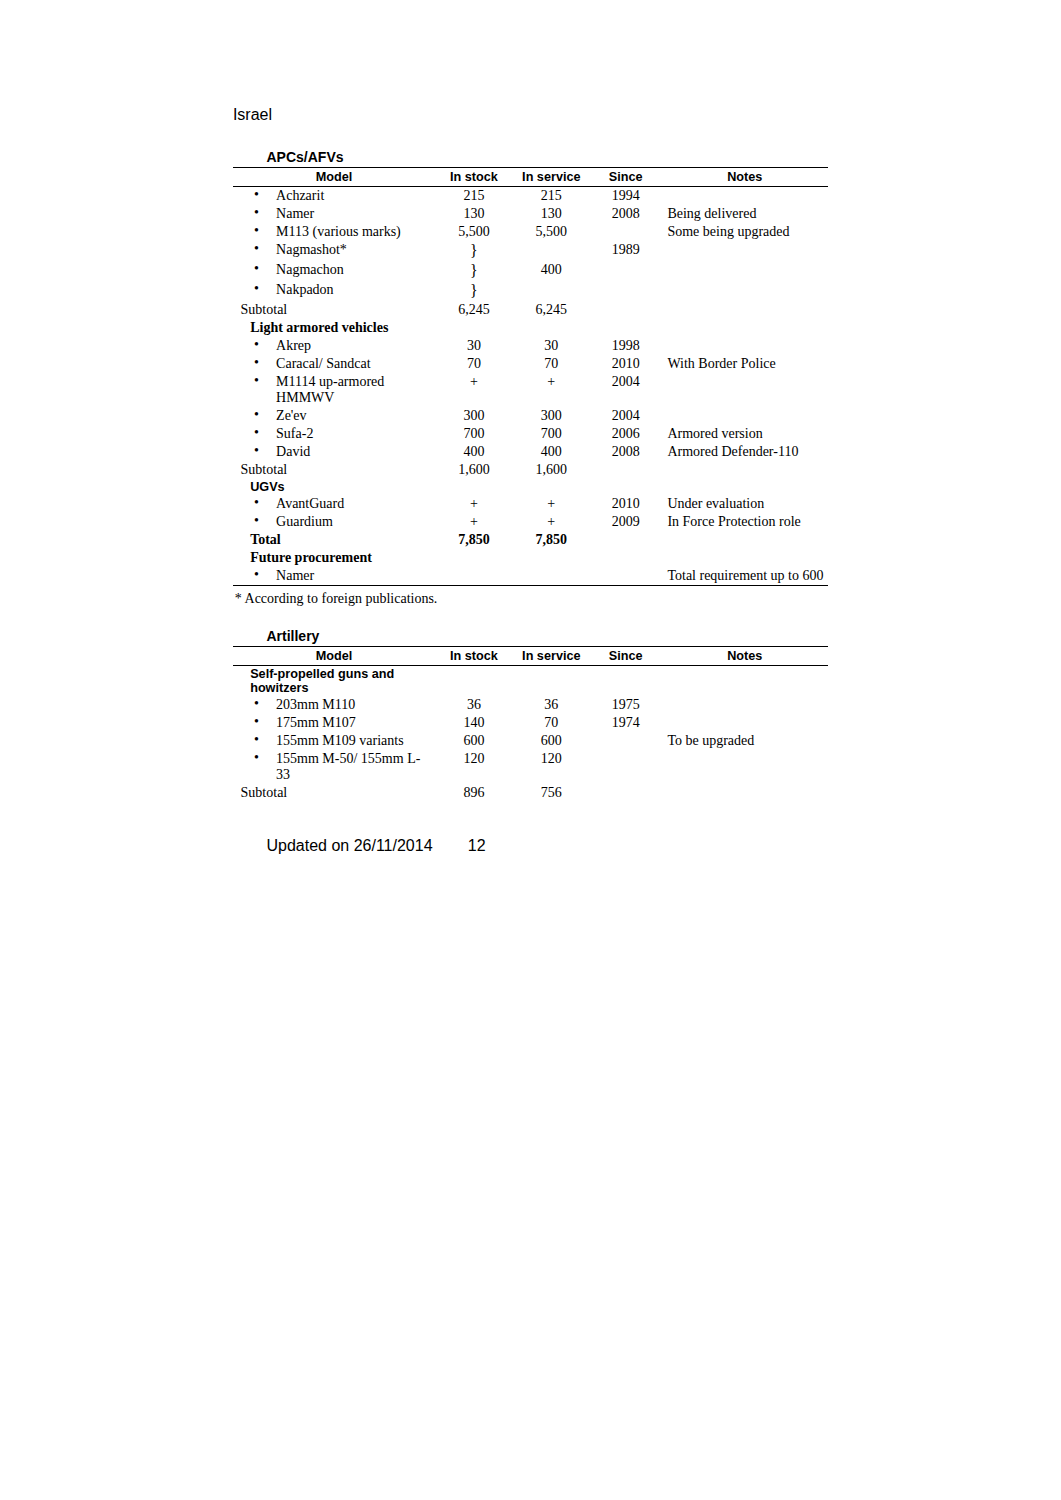Israel
APCs/AFVs
| Model | In stock | In service | Since | Notes |
| --- | --- | --- | --- | --- |
| Achzarit | 215 | 215 | 1994 | |
| Namer | 130 | 130 | 2008 | Being delivered |
| M113 (various marks) | 5,500 | 5,500 | | Some being upgraded |
| Nagmashot* | } | | 1989 | |
| Nagmachon | } | 400 | | |
| Nakpadon | } | | | |
| Subtotal | 6,245 | 6,245 | | |
| Light armored vehicles | | | | |
| Akrep | 30 | 30 | 1998 | |
| Caracal/ Sandcat | 70 | 70 | 2010 | With Border Police |
| M1114 up-armored HMMWV | + | + | 2004 | |
| Ze'ev | 300 | 300 | 2004 | |
| Sufa-2 | 700 | 700 | 2006 | Armored version |
| David | 400 | 400 | 2008 | Armored Defender-110 |
| Subtotal | 1,600 | 1,600 | | |
| UGVs | | | | |
| AvantGuard | + | + | 2010 | Under evaluation |
| Guardium | + | + | 2009 | In Force Protection role |
| Total | 7,850 | 7,850 | | |
| Future procurement | | | | |
| Namer | | | | Total requirement up to 600 |
* According to foreign publications.
Artillery
| Model | In stock | In service | Since | Notes |
| --- | --- | --- | --- | --- |
| Self-propelled guns and howitzers | | | | |
| 203mm M110 | 36 | 36 | 1975 | |
| 175mm M107 | 140 | 70 | 1974 | |
| 155mm M109 variants | 600 | 600 | | To be upgraded |
| 155mm M-50/ 155mm L-33 | 120 | 120 | | |
| Subtotal | 896 | 756 | | |
Updated on 26/11/2014 12